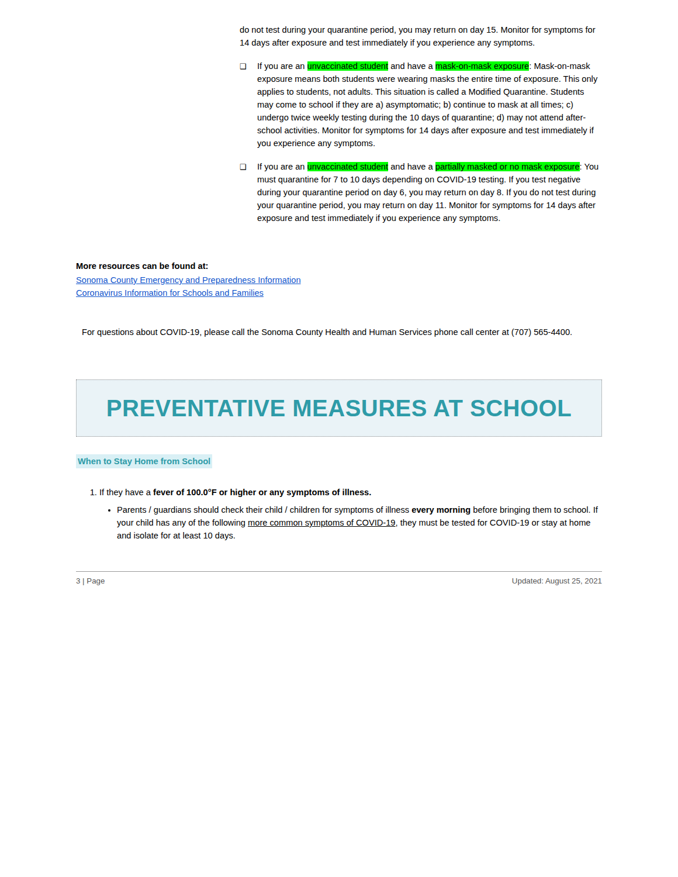do not test during your quarantine period, you may return on day 15. Monitor for symptoms for 14 days after exposure and test immediately if you experience any symptoms.
❑
If you are an unvaccinated student and have a mask-on-mask exposure: Mask-on-mask exposure means both students were wearing masks the entire time of exposure. This only applies to students, not adults. This situation is called a Modified Quarantine. Students may come to school if they are a) asymptomatic; b) continue to mask at all times; c) undergo twice weekly testing during the 10 days of quarantine; d) may not attend after-school activities. Monitor for symptoms for 14 days after exposure and test immediately if you experience any symptoms.
❑
If you are an unvaccinated student and have a partially masked or no mask exposure: You must quarantine for 7 to 10 days depending on COVID-19 testing. If you test negative during your quarantine period on day 6, you may return on day 8. If you do not test during your quarantine period, you may return on day 11. Monitor for symptoms for 14 days after exposure and test immediately if you experience any symptoms.
More resources can be found at:
Sonoma County Emergency and Preparedness Information Coronavirus Information for Schools and Families
For questions about COVID-19, please call the Sonoma County Health and Human Services phone call center at (707) 565-4400.
PREVENTATIVE MEASURES AT SCHOOL
When to Stay Home from School
If they have a fever of 100.0°F or higher or any symptoms of illness.
Parents / guardians should check their child / children for symptoms of illness every morning before bringing them to school. If your child has any of the following more common symptoms of COVID-19, they must be tested for COVID-19 or stay at home and isolate for at least 10 days.
3 | Page
Updated: August 25, 2021